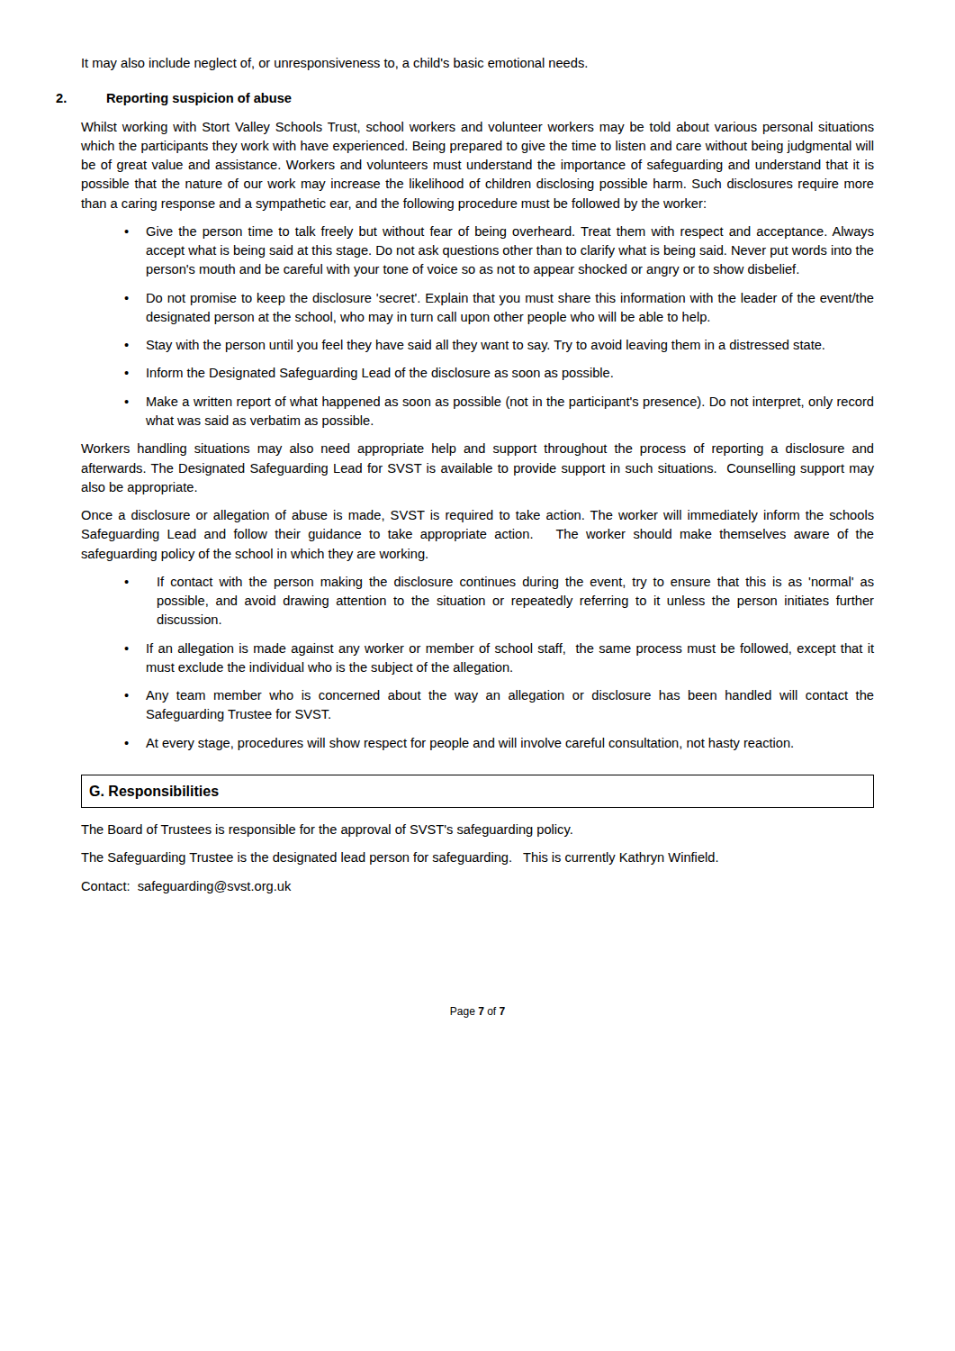It may also include neglect of, or unresponsiveness to, a child's basic emotional needs.
2. Reporting suspicion of abuse
Whilst working with Stort Valley Schools Trust, school workers and volunteer workers may be told about various personal situations which the participants they work with have experienced. Being prepared to give the time to listen and care without being judgmental will be of great value and assistance. Workers and volunteers must understand the importance of safeguarding and understand that it is possible that the nature of our work may increase the likelihood of children disclosing possible harm. Such disclosures require more than a caring response and a sympathetic ear, and the following procedure must be followed by the worker:
Give the person time to talk freely but without fear of being overheard. Treat them with respect and acceptance. Always accept what is being said at this stage. Do not ask questions other than to clarify what is being said. Never put words into the person's mouth and be careful with your tone of voice so as not to appear shocked or angry or to show disbelief.
Do not promise to keep the disclosure 'secret'. Explain that you must share this information with the leader of the event/the designated person at the school, who may in turn call upon other people who will be able to help.
Stay with the person until you feel they have said all they want to say. Try to avoid leaving them in a distressed state.
Inform the Designated Safeguarding Lead of the disclosure as soon as possible.
Make a written report of what happened as soon as possible (not in the participant's presence). Do not interpret, only record what was said as verbatim as possible.
Workers handling situations may also need appropriate help and support throughout the process of reporting a disclosure and afterwards. The Designated Safeguarding Lead for SVST is available to provide support in such situations. Counselling support may also be appropriate.
Once a disclosure or allegation of abuse is made, SVST is required to take action. The worker will immediately inform the schools Safeguarding Lead and follow their guidance to take appropriate action. The worker should make themselves aware of the safeguarding policy of the school in which they are working.
If contact with the person making the disclosure continues during the event, try to ensure that this is as 'normal' as possible, and avoid drawing attention to the situation or repeatedly referring to it unless the person initiates further discussion.
If an allegation is made against any worker or member of school staff, the same process must be followed, except that it must exclude the individual who is the subject of the allegation.
Any team member who is concerned about the way an allegation or disclosure has been handled will contact the Safeguarding Trustee for SVST.
At every stage, procedures will show respect for people and will involve careful consultation, not hasty reaction.
G. Responsibilities
The Board of Trustees is responsible for the approval of SVST's safeguarding policy.
The Safeguarding Trustee is the designated lead person for safeguarding. This is currently Kathryn Winfield.
Contact: safeguarding@svst.org.uk
Page 7 of 7